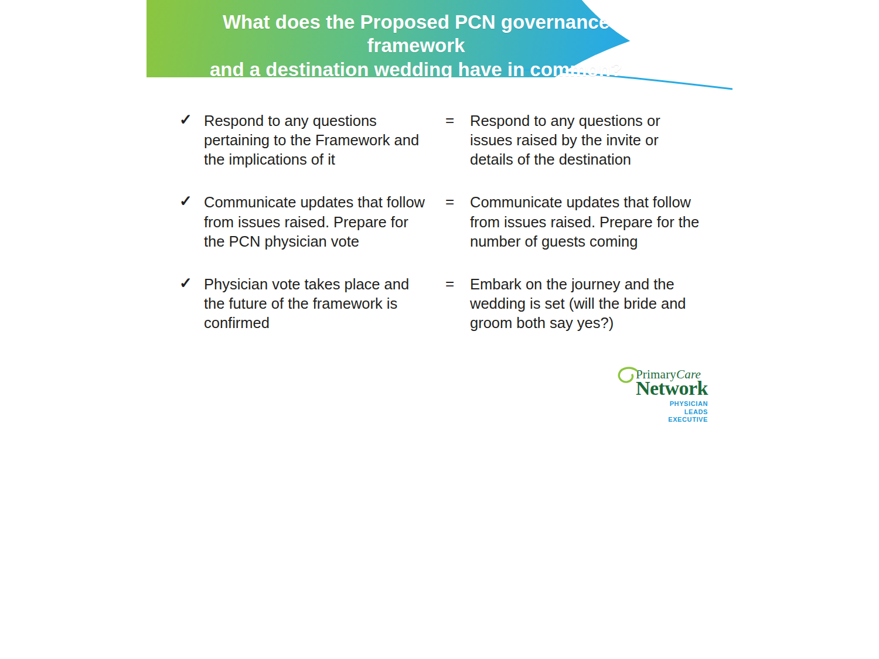What does the Proposed PCN governance framework
and a destination wedding have in common?
Respond to any questions pertaining to the Framework and the implications of it
Communicate updates that follow from issues raised. Prepare for the PCN physician vote
Physician vote takes place and the future of the framework is confirmed
Respond to any questions or issues raised by the invite or details of the destination
Communicate updates that follow from issues raised. Prepare for the number of guests coming
Embark on the journey and the wedding is set (will the bride and groom both say yes?)
PrimaryCare
Network
PHYSICIAN
LEADS
EXECUTIVE